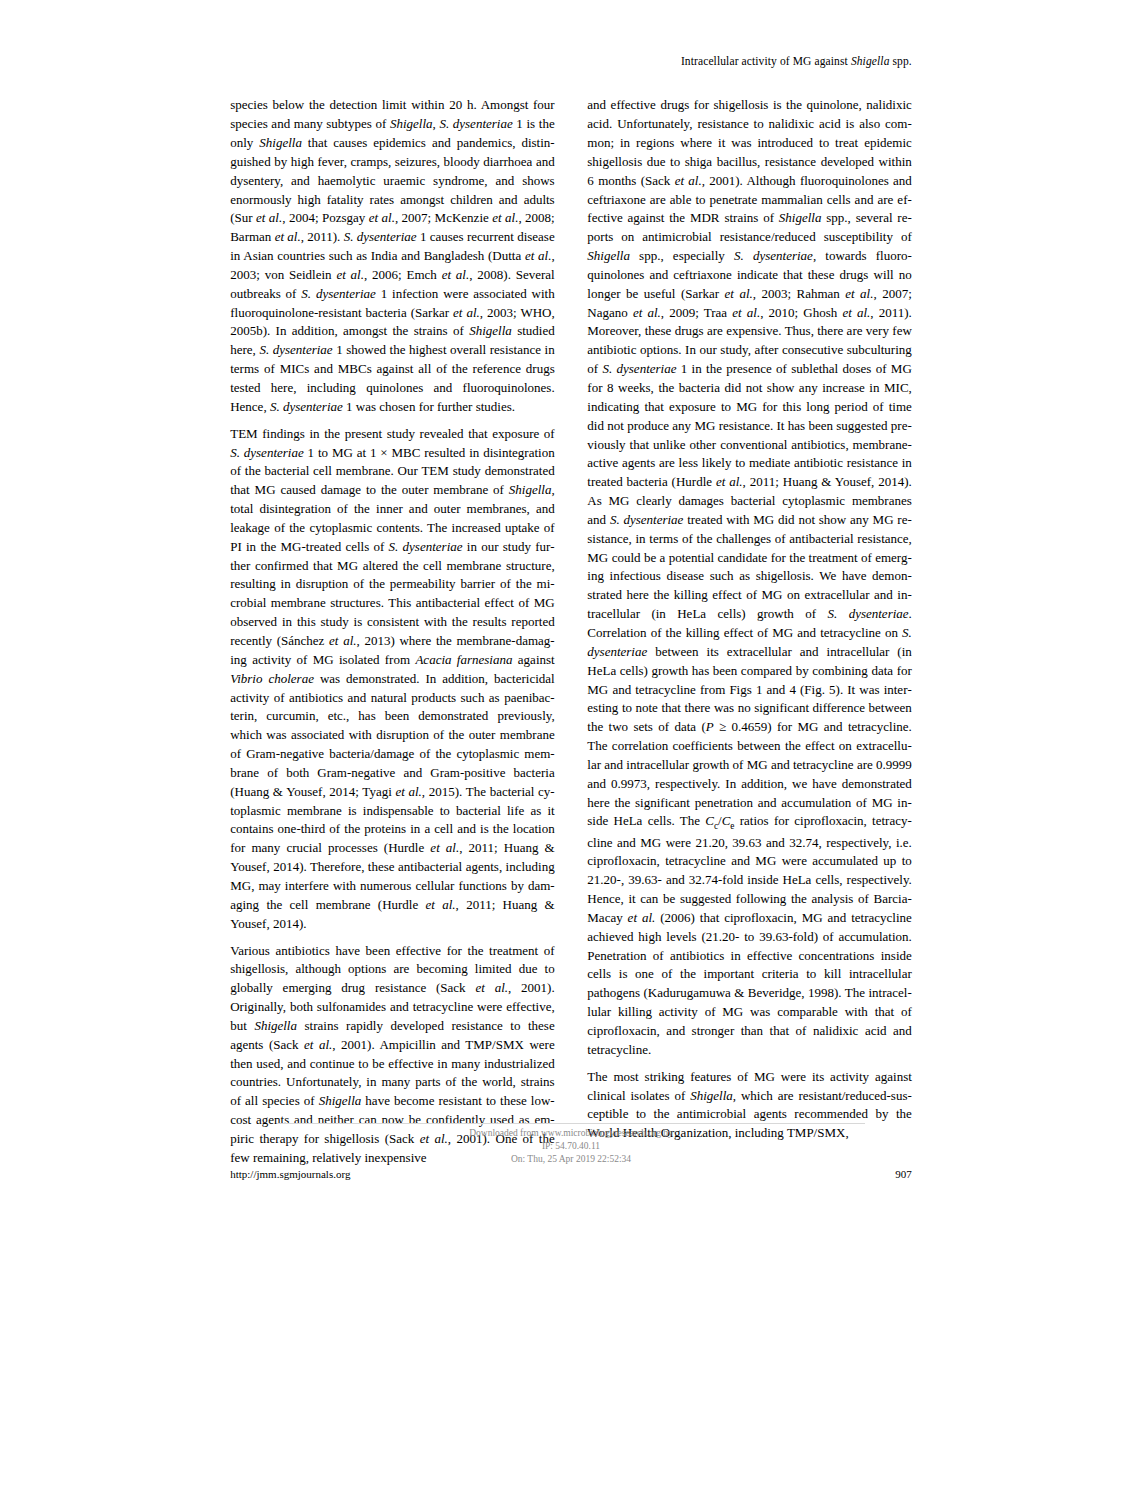Intracellular activity of MG against Shigella spp.
species below the detection limit within 20 h. Amongst four species and many subtypes of Shigella, S. dysenteriae 1 is the only Shigella that causes epidemics and pandemics, distinguished by high fever, cramps, seizures, bloody diarrhoea and dysentery, and haemolytic uraemic syndrome, and shows enormously high fatality rates amongst children and adults (Sur et al., 2004; Pozsgay et al., 2007; McKenzie et al., 2008; Barman et al., 2011). S. dysenteriae 1 causes recurrent disease in Asian countries such as India and Bangladesh (Dutta et al., 2003; von Seidlein et al., 2006; Emch et al., 2008). Several outbreaks of S. dysenteriae 1 infection were associated with fluoroquinolone-resistant bacteria (Sarkar et al., 2003; WHO, 2005b). In addition, amongst the strains of Shigella studied here, S. dysenteriae 1 showed the highest overall resistance in terms of MICs and MBCs against all of the reference drugs tested here, including quinolones and fluoroquinolones. Hence, S. dysenteriae 1 was chosen for further studies.
TEM findings in the present study revealed that exposure of S. dysenteriae 1 to MG at 1 × MBC resulted in disintegration of the bacterial cell membrane. Our TEM study demonstrated that MG caused damage to the outer membrane of Shigella, total disintegration of the inner and outer membranes, and leakage of the cytoplasmic contents. The increased uptake of PI in the MG-treated cells of S. dysenteriae in our study further confirmed that MG altered the cell membrane structure, resulting in disruption of the permeability barrier of the microbial membrane structures. This antibacterial effect of MG observed in this study is consistent with the results reported recently (Sánchez et al., 2013) where the membrane-damaging activity of MG isolated from Acacia farnesiana against Vibrio cholerae was demonstrated. In addition, bactericidal activity of antibiotics and natural products such as paenibacterin, curcumin, etc., has been demonstrated previously, which was associated with disruption of the outer membrane of Gram-negative bacteria/damage of the cytoplasmic membrane of both Gram-negative and Gram-positive bacteria (Huang & Yousef, 2014; Tyagi et al., 2015). The bacterial cytoplasmic membrane is indispensable to bacterial life as it contains one-third of the proteins in a cell and is the location for many crucial processes (Hurdle et al., 2011; Huang & Yousef, 2014). Therefore, these antibacterial agents, including MG, may interfere with numerous cellular functions by damaging the cell membrane (Hurdle et al., 2011; Huang & Yousef, 2014).
Various antibiotics have been effective for the treatment of shigellosis, although options are becoming limited due to globally emerging drug resistance (Sack et al., 2001). Originally, both sulfonamides and tetracycline were effective, but Shigella strains rapidly developed resistance to these agents (Sack et al., 2001). Ampicillin and TMP/SMX were then used, and continue to be effective in many industrialized countries. Unfortunately, in many parts of the world, strains of all species of Shigella have become resistant to these low-cost agents and neither can now be confidently used as empiric therapy for shigellosis (Sack et al., 2001). One of the few remaining, relatively inexpensive
and effective drugs for shigellosis is the quinolone, nalidixic acid. Unfortunately, resistance to nalidixic acid is also common; in regions where it was introduced to treat epidemic shigellosis due to shiga bacillus, resistance developed within 6 months (Sack et al., 2001). Although fluoroquinolones and ceftriaxone are able to penetrate mammalian cells and are effective against the MDR strains of Shigella spp., several reports on antimicrobial resistance/reduced susceptibility of Shigella spp., especially S. dysenteriae, towards fluoroquinolones and ceftriaxone indicate that these drugs will no longer be useful (Sarkar et al., 2003; Rahman et al., 2007; Nagano et al., 2009; Traa et al., 2010; Ghosh et al., 2011). Moreover, these drugs are expensive. Thus, there are very few antibiotic options. In our study, after consecutive subculturing of S. dysenteriae 1 in the presence of sublethal doses of MG for 8 weeks, the bacteria did not show any increase in MIC, indicating that exposure to MG for this long period of time did not produce any MG resistance. It has been suggested previously that unlike other conventional antibiotics, membrane-active agents are less likely to mediate antibiotic resistance in treated bacteria (Hurdle et al., 2011; Huang & Yousef, 2014). As MG clearly damages bacterial cytoplasmic membranes and S. dysenteriae treated with MG did not show any MG resistance, in terms of the challenges of antibacterial resistance, MG could be a potential candidate for the treatment of emerging infectious disease such as shigellosis. We have demonstrated here the killing effect of MG on extracellular and intracellular (in HeLa cells) growth of S. dysenteriae. Correlation of the killing effect of MG and tetracycline on S. dysenteriae between its extracellular and intracellular (in HeLa cells) growth has been compared by combining data for MG and tetracycline from Figs 1 and 4 (Fig. 5). It was interesting to note that there was no significant difference between the two sets of data (P ≥ 0.4659) for MG and tetracycline. The correlation coefficients between the effect on extracellular and intracellular growth of MG and tetracycline are 0.9999 and 0.9973, respectively. In addition, we have demonstrated here the significant penetration and accumulation of MG inside HeLa cells. The Cc/Ce ratios for ciprofloxacin, tetracycline and MG were 21.20, 39.63 and 32.74, respectively, i.e. ciprofloxacin, tetracycline and MG were accumulated up to 21.20-, 39.63- and 32.74-fold inside HeLa cells, respectively. Hence, it can be suggested following the analysis of Barcia-Macay et al. (2006) that ciprofloxacin, MG and tetracycline achieved high levels (21.20- to 39.63-fold) of accumulation. Penetration of antibiotics in effective concentrations inside cells is one of the important criteria to kill intracellular pathogens (Kadurugamuwa & Beveridge, 1998). The intracellular killing activity of MG was comparable with that of ciprofloxacin, and stronger than that of nalidixic acid and tetracycline.
The most striking features of MG were its activity against clinical isolates of Shigella, which are resistant/reduced-susceptible to the antimicrobial agents recommended by the World Health Organization, including TMP/SMX,
Downloaded from www.microbiologyresearch.org by
IP: 54.70.40.11
On: Thu, 25 Apr 2019 22:52:34
http://jmm.sgmjournals.org 907